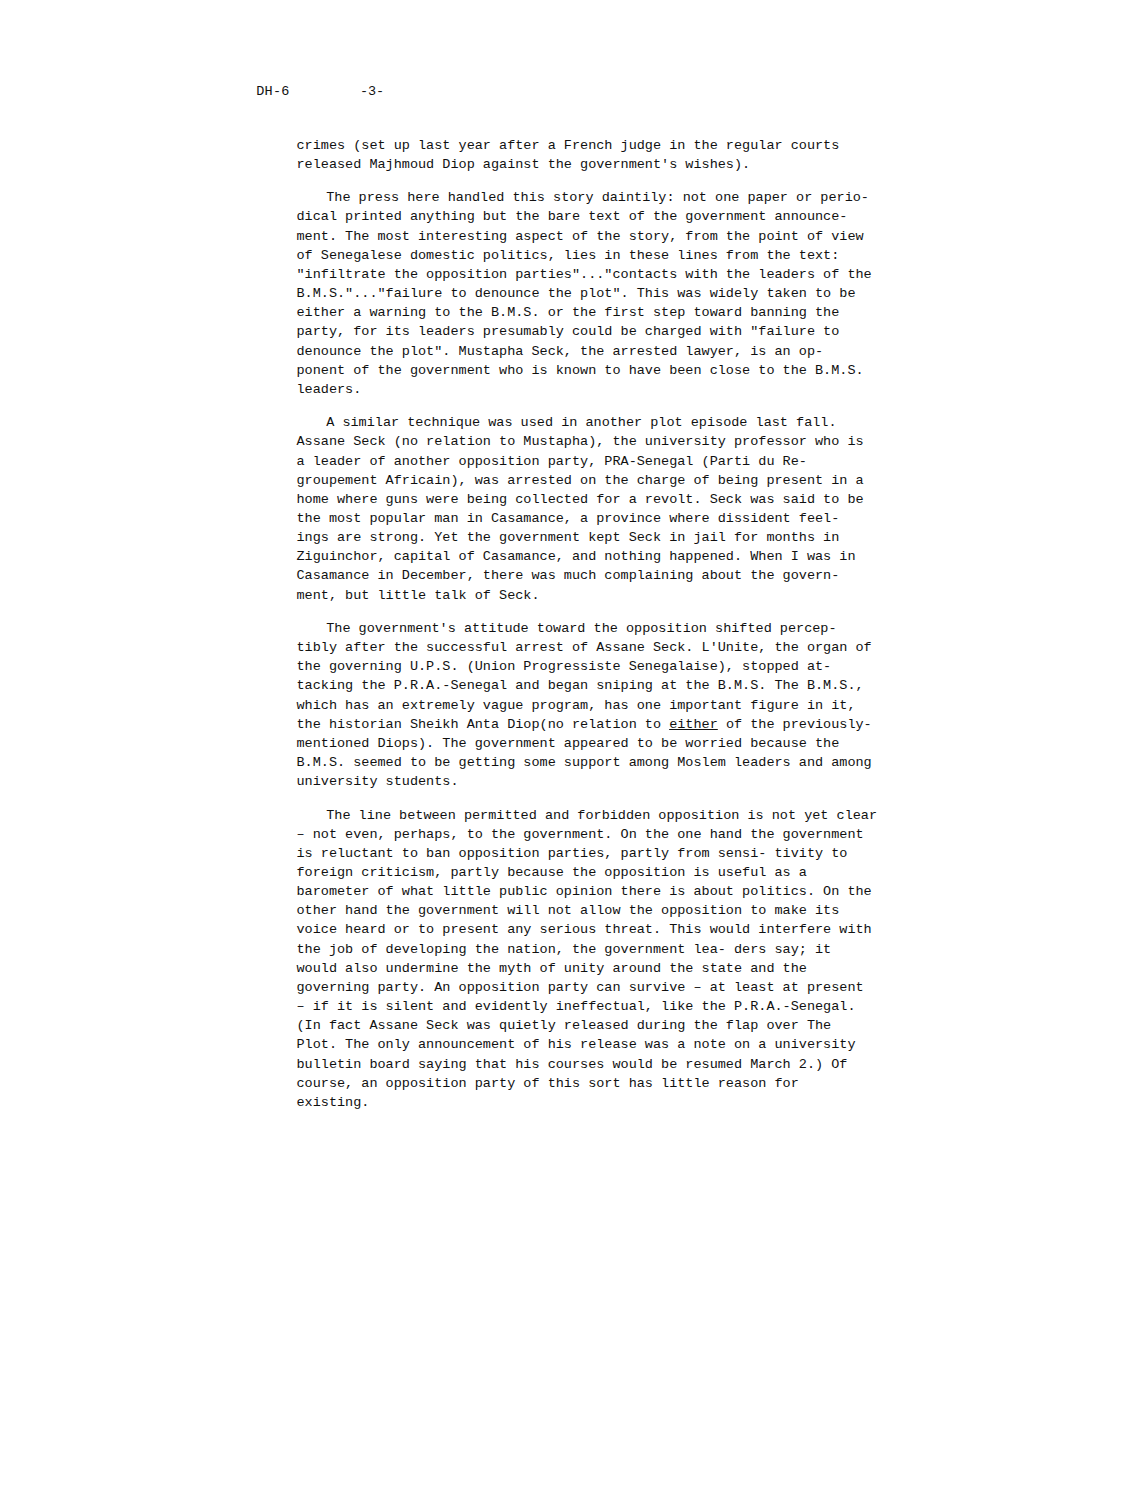DH-6 -3-
crimes (set up last year after a French judge in the regular courts released Majhmoud Diop against the government's wishes).
The press here handled this story daintily: not one paper or perio- dical printed anything but the bare text of the government announce- ment. The most interesting aspect of the story, from the point of view of Senegalese domestic politics, lies in these lines from the text: "infiltrate the opposition parties"..."contacts with the leaders of the B.M.S."..."failure to denounce the plot". This was widely taken to be either a warning to the B.M.S. or the first step toward banning the party, for its leaders presumably could be charged with "failure to denounce the plot". Mustapha Seck, the arrested lawyer, is an op- ponent of the government who is known to have been close to the B.M.S. leaders.
A similar technique was used in another plot episode last fall. Assane Seck (no relation to Mustapha), the university professor who is a leader of another opposition party, PRA-Senegal (Parti du Re- groupement Africain), was arrested on the charge of being present in a home where guns were being collected for a revolt. Seck was said to be the most popular man in Casamance, a province where dissident feel- ings are strong. Yet the government kept Seck in jail for months in Ziguinchor, capital of Casamance, and nothing happened. When I was in Casamance in December, there was much complaining about the govern- ment, but little talk of Seck.
The government's attitude toward the opposition shifted percep- tibly after the successful arrest of Assane Seck. L'Unite, the organ of the governing U.P.S. (Union Progressiste Senegalaise), stopped at- tacking the P.R.A.-Senegal and began sniping at the B.M.S. The B.M.S., which has an extremely vague program, has one important figure in it, the historian Sheikh Anta Diop(no relation to either of the previously- mentioned Diops). The government appeared to be worried because the B.M.S. seemed to be getting some support among Moslem leaders and among university students.
The line between permitted and forbidden opposition is not yet clear – not even, perhaps, to the government. On the one hand the government is reluctant to ban opposition parties, partly from sensi- tivity to foreign criticism, partly because the opposition is useful as a barometer of what little public opinion there is about politics. On the other hand the government will not allow the opposition to make its voice heard or to present any serious threat. This would interfere with the job of developing the nation, the government lea- ders say; it would also undermine the myth of unity around the state and the governing party. An opposition party can survive – at least at present – if it is silent and evidently ineffectual, like the P.R.A.-Senegal. (In fact Assane Seck was quietly released during the flap over The Plot. The only announcement of his release was a note on a university bulletin board saying that his courses would be resumed March 2.) Of course, an opposition party of this sort has little reason for existing.